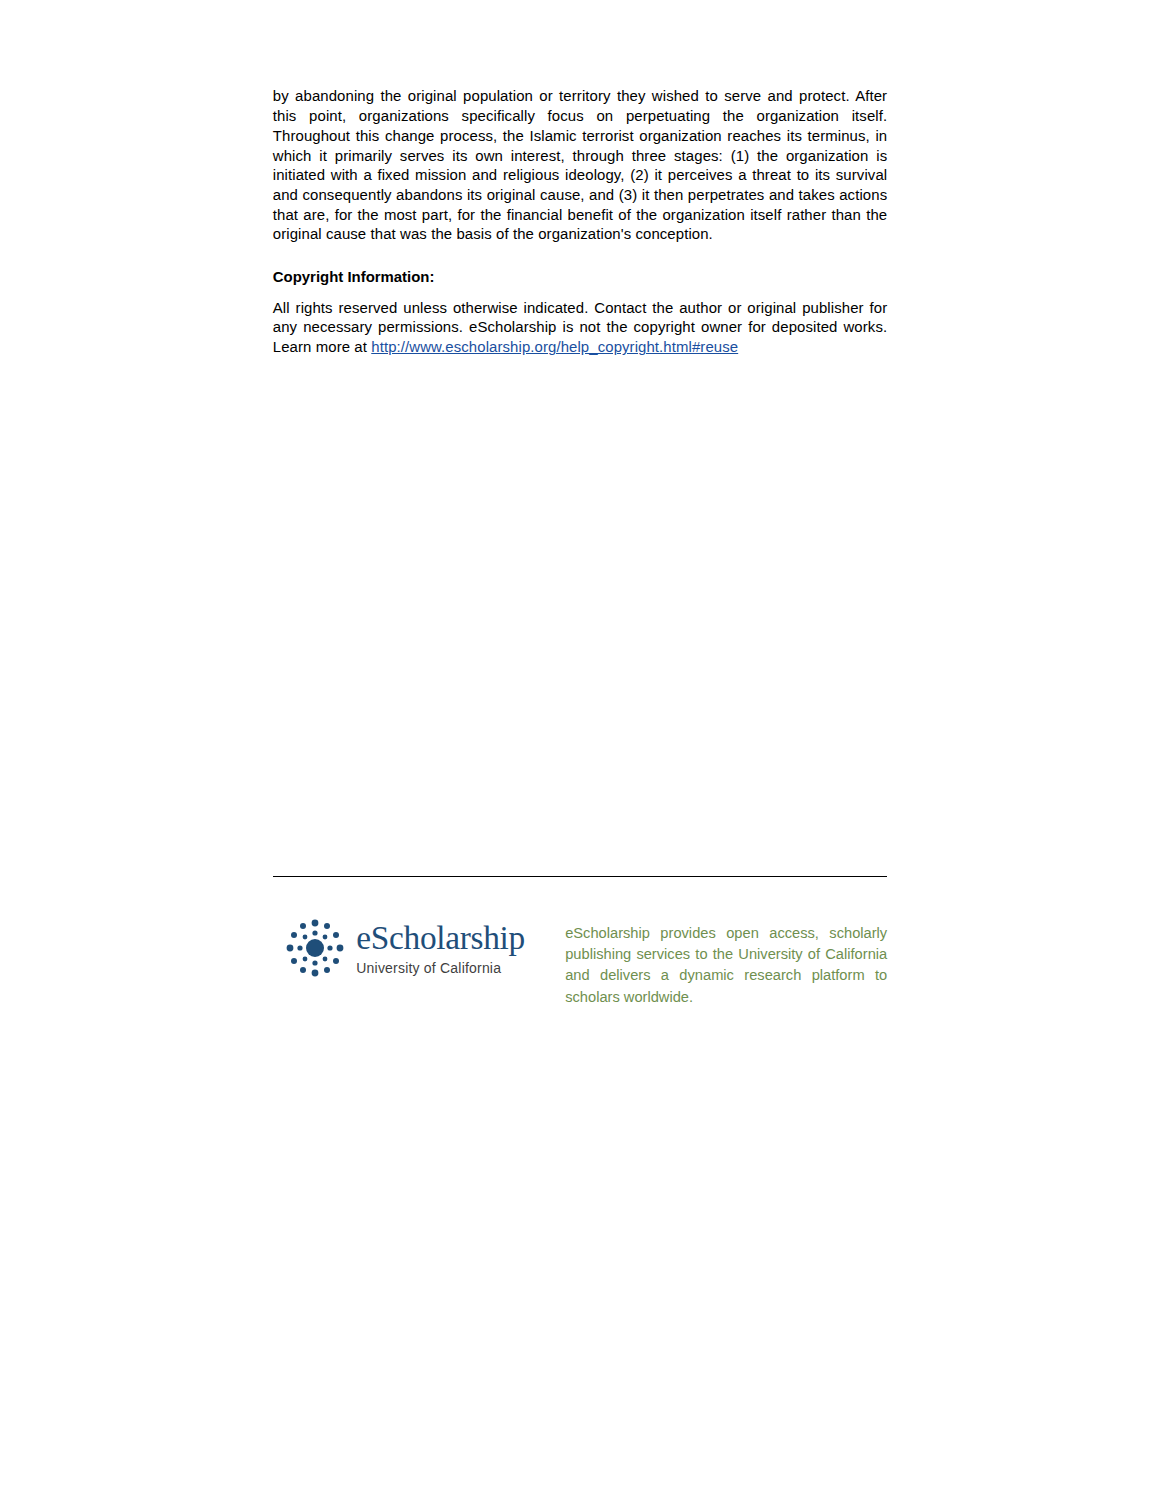by abandoning the original population or territory they wished to serve and protect. After this point, organizations specifically focus on perpetuating the organization itself. Throughout this change process, the Islamic terrorist organization reaches its terminus, in which it primarily serves its own interest, through three stages: (1) the organization is initiated with a fixed mission and religious ideology, (2) it perceives a threat to its survival and consequently abandons its original cause, and (3) it then perpetrates and takes actions that are, for the most part, for the financial benefit of the organization itself rather than the original cause that was the basis of the organization's conception.
Copyright Information:
All rights reserved unless otherwise indicated. Contact the author or original publisher for any necessary permissions. eScholarship is not the copyright owner for deposited works. Learn more at http://www.escholarship.org/help_copyright.html#reuse
eScholarship University of California
eScholarship provides open access, scholarly publishing services to the University of California and delivers a dynamic research platform to scholars worldwide.